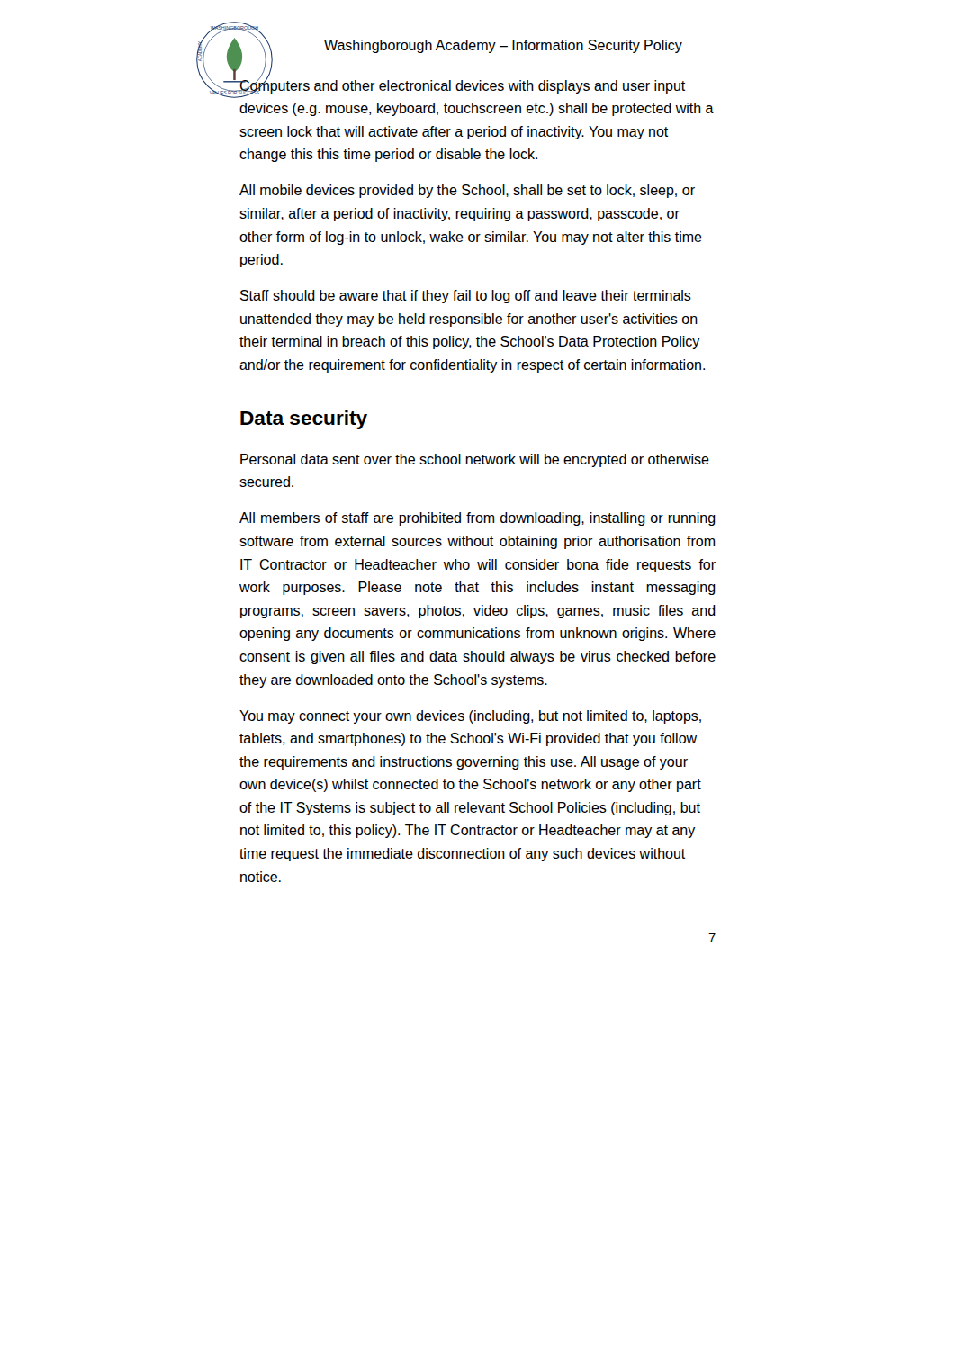WASHINGBOROUGH VALUES FOR SUCCESS ACADEMY
Washingborough Academy – Information Security Policy
Computers and other electronical devices with displays and user input devices (e.g. mouse, keyboard, touchscreen etc.) shall be protected with a screen lock that will activate after a period of inactivity. You may not change this this time period or disable the lock.
All mobile devices provided by the School, shall be set to lock, sleep, or similar, after a period of inactivity, requiring a password, passcode, or other form of log-in to unlock, wake or similar. You may not alter this time period.
Staff should be aware that if they fail to log off and leave their terminals unattended they may be held responsible for another user's activities on their terminal in breach of this policy, the School's Data Protection Policy and/or the requirement for confidentiality in respect of certain information.
Data security
Personal data sent over the school network will be encrypted or otherwise secured.
All members of staff are prohibited from downloading, installing or running software from external sources without obtaining prior authorisation from IT Contractor or Headteacher who will consider bona fide requests for work purposes. Please note that this includes instant messaging programs, screen savers, photos, video clips, games, music files and opening any documents or communications from unknown origins. Where consent is given all files and data should always be virus checked before they are downloaded onto the School's systems.
You may connect your own devices (including, but not limited to, laptops, tablets, and smartphones) to the School's Wi-Fi provided that you follow the requirements and instructions governing this use. All usage of your own device(s) whilst connected to the School's network or any other part of the IT Systems is subject to all relevant School Policies (including, but not limited to, this policy). The IT Contractor or Headteacher may at any time request the immediate disconnection of any such devices without notice.
7